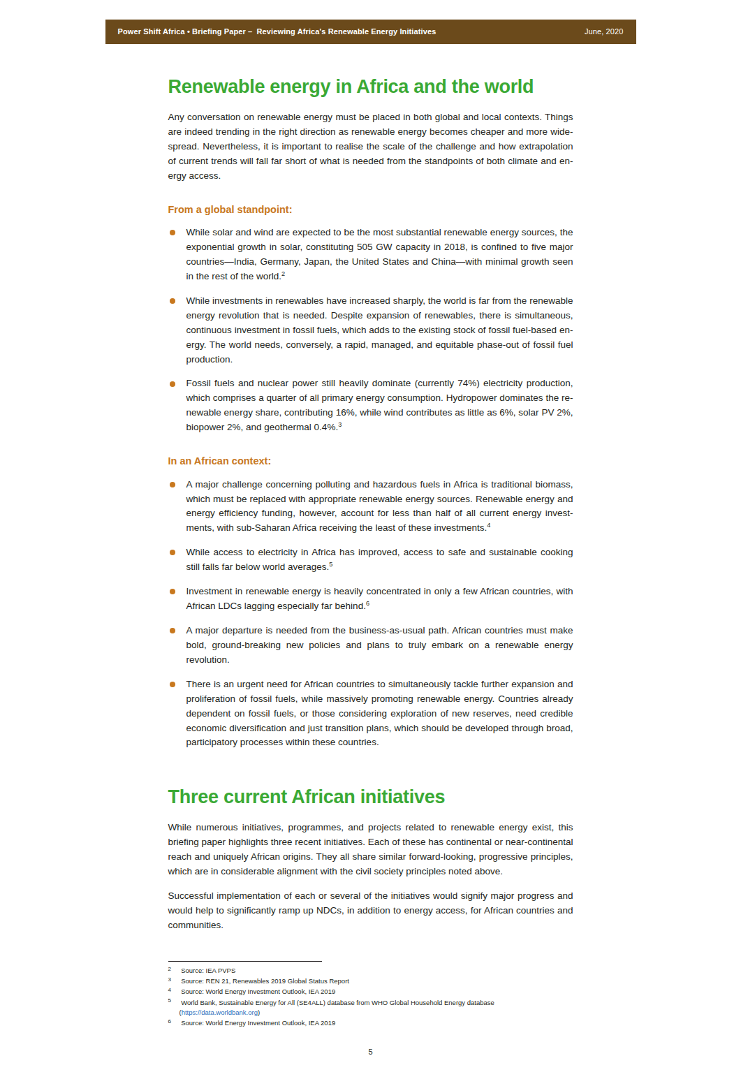Power Shift Africa • Briefing Paper – Reviewing Africa's Renewable Energy Initiatives June, 2020
Renewable energy in Africa and the world
Any conversation on renewable energy must be placed in both global and local contexts. Things are indeed trending in the right direction as renewable energy becomes cheaper and more widespread. Nevertheless, it is important to realise the scale of the challenge and how extrapolation of current trends will fall far short of what is needed from the standpoints of both climate and energy access.
From a global standpoint:
While solar and wind are expected to be the most substantial renewable energy sources, the exponential growth in solar, constituting 505 GW capacity in 2018, is confined to five major countries—India, Germany, Japan, the United States and China—with minimal growth seen in the rest of the world.2
While investments in renewables have increased sharply, the world is far from the renewable energy revolution that is needed. Despite expansion of renewables, there is simultaneous, continuous investment in fossil fuels, which adds to the existing stock of fossil fuel-based energy. The world needs, conversely, a rapid, managed, and equitable phase-out of fossil fuel production.
Fossil fuels and nuclear power still heavily dominate (currently 74%) electricity production, which comprises a quarter of all primary energy consumption. Hydropower dominates the renewable energy share, contributing 16%, while wind contributes as little as 6%, solar PV 2%, biopower 2%, and geothermal 0.4%.3
In an African context:
A major challenge concerning polluting and hazardous fuels in Africa is traditional biomass, which must be replaced with appropriate renewable energy sources. Renewable energy and energy efficiency funding, however, account for less than half of all current energy investments, with sub-Saharan Africa receiving the least of these investments.4
While access to electricity in Africa has improved, access to safe and sustainable cooking still falls far below world averages.5
Investment in renewable energy is heavily concentrated in only a few African countries, with African LDCs lagging especially far behind.6
A major departure is needed from the business-as-usual path. African countries must make bold, ground-breaking new policies and plans to truly embark on a renewable energy revolution.
There is an urgent need for African countries to simultaneously tackle further expansion and proliferation of fossil fuels, while massively promoting renewable energy. Countries already dependent on fossil fuels, or those considering exploration of new reserves, need credible economic diversification and just transition plans, which should be developed through broad, participatory processes within these countries.
Three current African initiatives
While numerous initiatives, programmes, and projects related to renewable energy exist, this briefing paper highlights three recent initiatives. Each of these has continental or near-continental reach and uniquely African origins. They all share similar forward-looking, progressive principles, which are in considerable alignment with the civil society principles noted above.
Successful implementation of each or several of the initiatives would signify major progress and would help to significantly ramp up NDCs, in addition to energy access, for African countries and communities.
2 Source: IEA PVPS
3 Source: REN 21, Renewables 2019 Global Status Report
4 Source: World Energy Investment Outlook, IEA 2019
5 World Bank, Sustainable Energy for All (SE4ALL) database from WHO Global Household Energy database (https://data.worldbank.org)
6 Source: World Energy Investment Outlook, IEA 2019
5